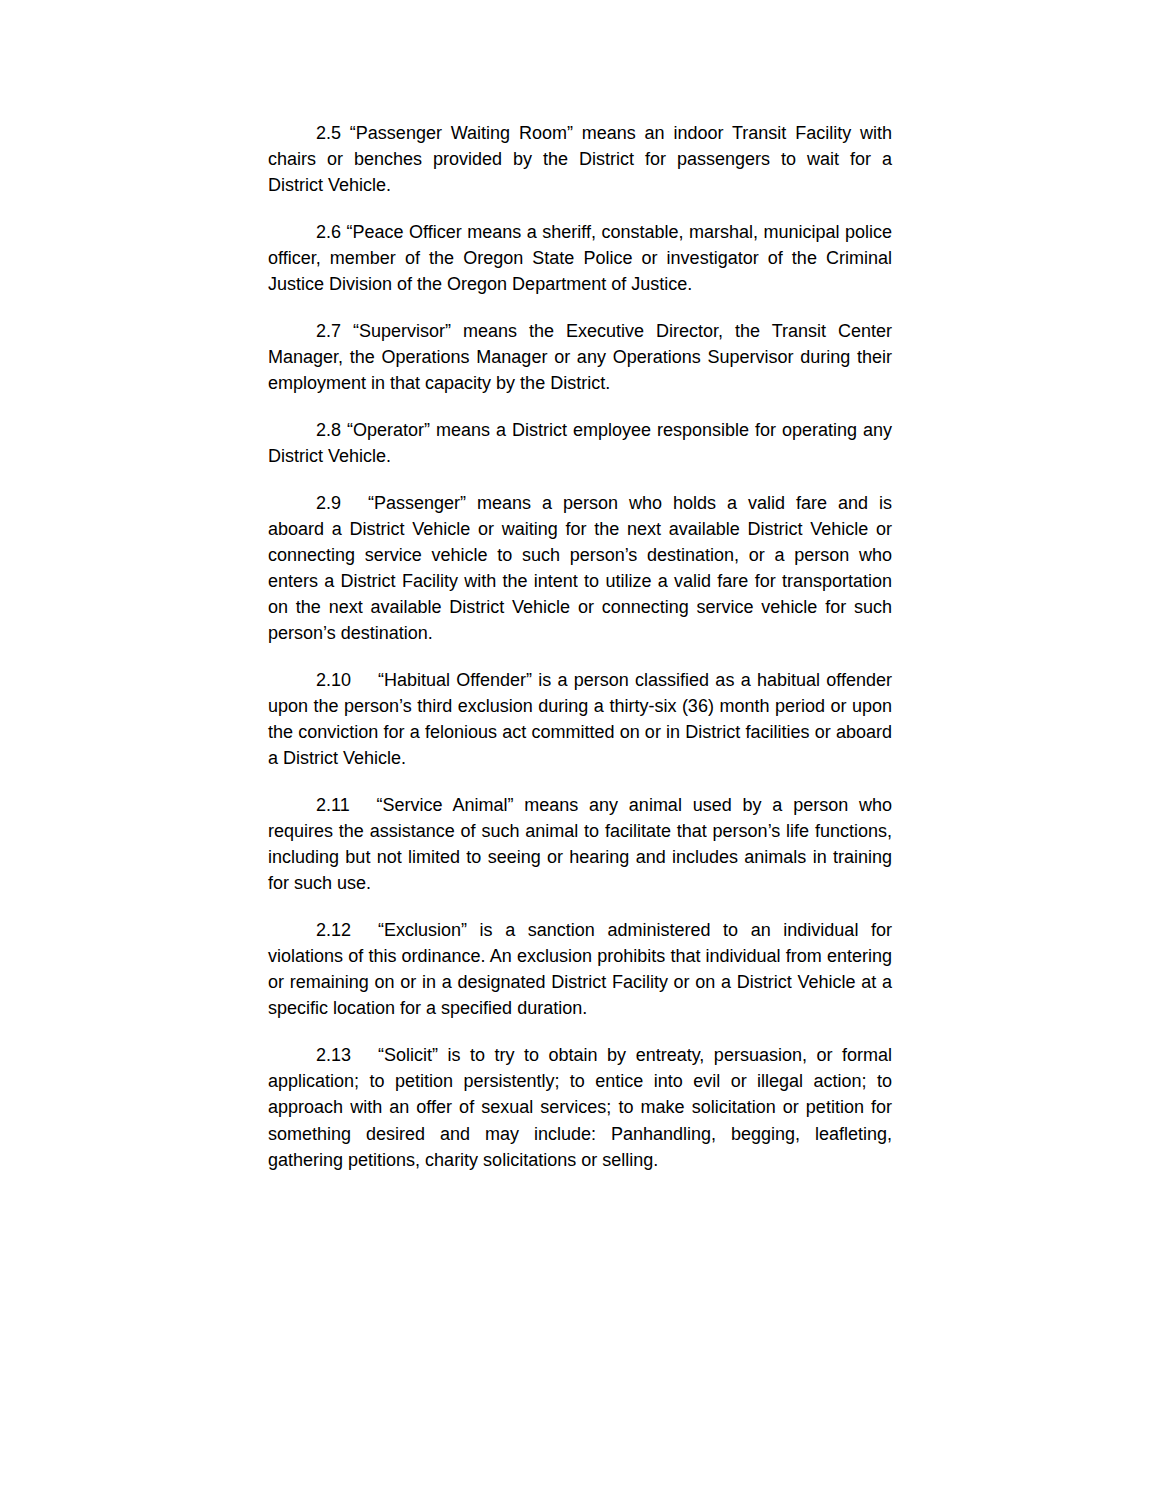2.5 “Passenger Waiting Room” means an indoor Transit Facility with chairs or benches provided by the District for passengers to wait for a District Vehicle.
2.6 “Peace Officer means a sheriff, constable, marshal, municipal police officer, member of the Oregon State Police or investigator of the Criminal Justice Division of the Oregon Department of Justice.
2.7 “Supervisor” means the Executive Director, the Transit Center Manager, the Operations Manager or any Operations Supervisor during their employment in that capacity by the District.
2.8 “Operator” means a District employee responsible for operating any District Vehicle.
2.9 “Passenger” means a person who holds a valid fare and is aboard a District Vehicle or waiting for the next available District Vehicle or connecting service vehicle to such person’s destination, or a person who enters a District Facility with the intent to utilize a valid fare for transportation on the next available District Vehicle or connecting service vehicle for such person’s destination.
2.10 “Habitual Offender” is a person classified as a habitual offender upon the person’s third exclusion during a thirty-six (36) month period or upon the conviction for a felonious act committed on or in District facilities or aboard a District Vehicle.
2.11 “Service Animal” means any animal used by a person who requires the assistance of such animal to facilitate that person’s life functions, including but not limited to seeing or hearing and includes animals in training for such use.
2.12 “Exclusion” is a sanction administered to an individual for violations of this ordinance. An exclusion prohibits that individual from entering or remaining on or in a designated District Facility or on a District Vehicle at a specific location for a specified duration.
2.13 “Solicit” is to try to obtain by entreaty, persuasion, or formal application; to petition persistently; to entice into evil or illegal action; to approach with an offer of sexual services; to make solicitation or petition for something desired and may include: Panhandling, begging, leafleting, gathering petitions, charity solicitations or selling.